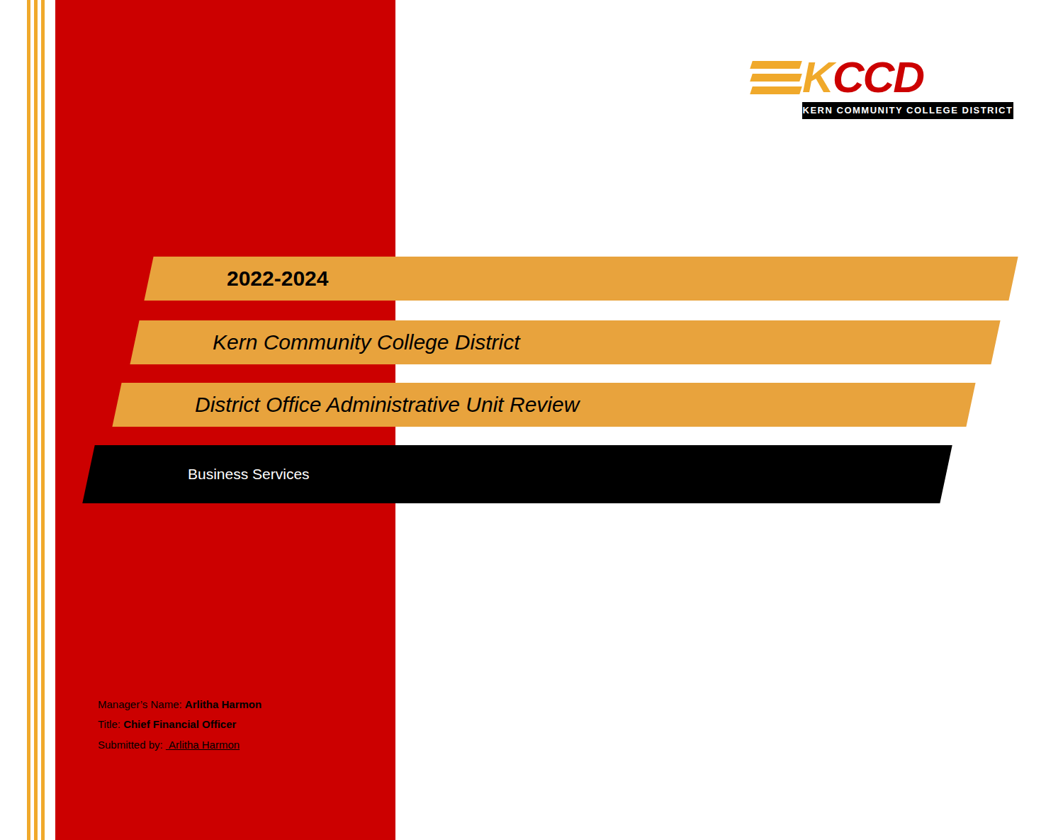KCCD
KERN COMMUNITY COLLEGE DISTRICT
2022-2024
Kern Community College District
District Office Administrative Unit Review
Business Services
Manager’s Name: Arlitha Harmon
Title: Chief Financial Officer
Submitted by: Arlitha Harmon